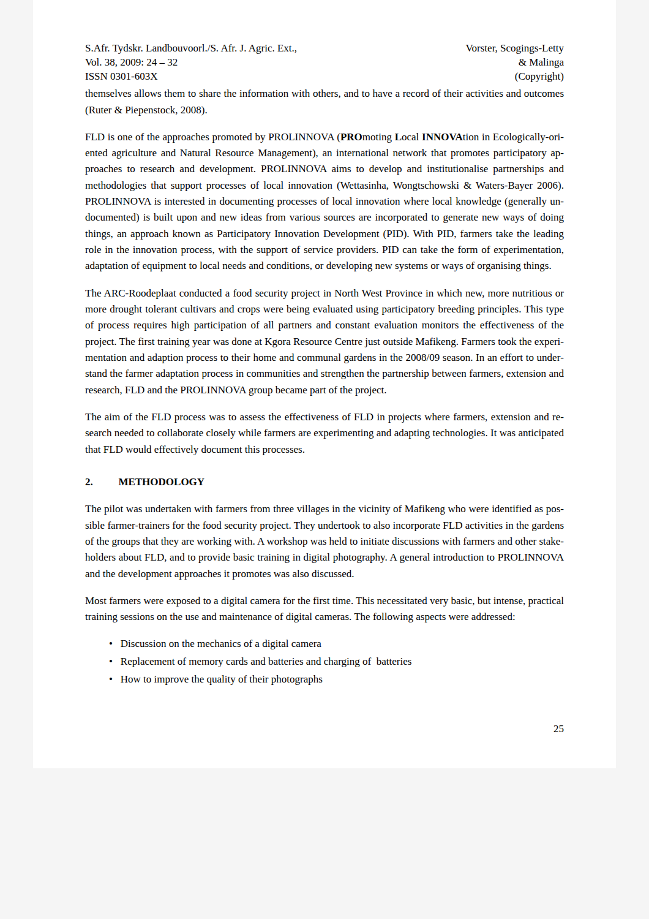| S.Afr. Tydskr. Landbouvoorl./S. Afr. J. Agric. Ext., | Vorster, Scogings-Letty |
| Vol. 38, 2009: 24 – 32 | & Malinga |
| ISSN 0301-603X | (Copyright) |
themselves allows them to share the information with others, and to have a record of their activities and outcomes (Ruter & Piepenstock, 2008).
FLD is one of the approaches promoted by PROLINNOVA (PROmoting Local INNOVAtion in Ecologically-oriented agriculture and Natural Resource Management), an international network that promotes participatory approaches to research and development. PROLINNOVA aims to develop and institutionalise partnerships and methodologies that support processes of local innovation (Wettasinha, Wongtschowski & Waters-Bayer 2006). PROLINNOVA is interested in documenting processes of local innovation where local knowledge (generally undocumented) is built upon and new ideas from various sources are incorporated to generate new ways of doing things, an approach known as Participatory Innovation Development (PID). With PID, farmers take the leading role in the innovation process, with the support of service providers. PID can take the form of experimentation, adaptation of equipment to local needs and conditions, or developing new systems or ways of organising things.
The ARC-Roodeplaat conducted a food security project in North West Province in which new, more nutritious or more drought tolerant cultivars and crops were being evaluated using participatory breeding principles. This type of process requires high participation of all partners and constant evaluation monitors the effectiveness of the project. The first training year was done at Kgora Resource Centre just outside Mafikeng. Farmers took the experimentation and adaption process to their home and communal gardens in the 2008/09 season. In an effort to understand the farmer adaptation process in communities and strengthen the partnership between farmers, extension and research, FLD and the PROLINNOVA group became part of the project.
The aim of the FLD process was to assess the effectiveness of FLD in projects where farmers, extension and research needed to collaborate closely while farmers are experimenting and adapting technologies. It was anticipated that FLD would effectively document this processes.
2. METHODOLOGY
The pilot was undertaken with farmers from three villages in the vicinity of Mafikeng who were identified as possible farmer-trainers for the food security project. They undertook to also incorporate FLD activities in the gardens of the groups that they are working with. A workshop was held to initiate discussions with farmers and other stakeholders about FLD, and to provide basic training in digital photography. A general introduction to PROLINNOVA and the development approaches it promotes was also discussed.
Most farmers were exposed to a digital camera for the first time. This necessitated very basic, but intense, practical training sessions on the use and maintenance of digital cameras. The following aspects were addressed:
Discussion on the mechanics of a digital camera
Replacement of memory cards and batteries and charging of batteries
How to improve the quality of their photographs
25